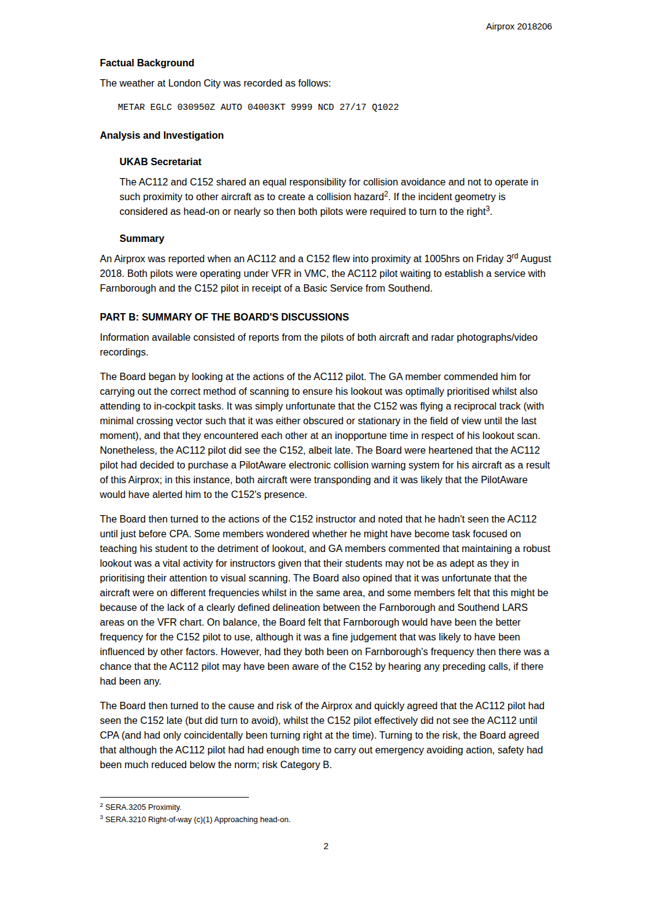Airprox 2018206
Factual Background
The weather at London City was recorded as follows:
METAR EGLC 030950Z AUTO 04003KT 9999 NCD 27/17 Q1022
Analysis and Investigation
UKAB Secretariat
The AC112 and C152 shared an equal responsibility for collision avoidance and not to operate in such proximity to other aircraft as to create a collision hazard2. If the incident geometry is considered as head-on or nearly so then both pilots were required to turn to the right3.
Summary
An Airprox was reported when an AC112 and a C152 flew into proximity at 1005hrs on Friday 3rd August 2018. Both pilots were operating under VFR in VMC, the AC112 pilot waiting to establish a service with Farnborough and the C152 pilot in receipt of a Basic Service from Southend.
PART B: SUMMARY OF THE BOARD'S DISCUSSIONS
Information available consisted of reports from the pilots of both aircraft and radar photographs/video recordings.
The Board began by looking at the actions of the AC112 pilot. The GA member commended him for carrying out the correct method of scanning to ensure his lookout was optimally prioritised whilst also attending to in-cockpit tasks. It was simply unfortunate that the C152 was flying a reciprocal track (with minimal crossing vector such that it was either obscured or stationary in the field of view until the last moment), and that they encountered each other at an inopportune time in respect of his lookout scan. Nonetheless, the AC112 pilot did see the C152, albeit late. The Board were heartened that the AC112 pilot had decided to purchase a PilotAware electronic collision warning system for his aircraft as a result of this Airprox; in this instance, both aircraft were transponding and it was likely that the PilotAware would have alerted him to the C152's presence.
The Board then turned to the actions of the C152 instructor and noted that he hadn't seen the AC112 until just before CPA. Some members wondered whether he might have become task focused on teaching his student to the detriment of lookout, and GA members commented that maintaining a robust lookout was a vital activity for instructors given that their students may not be as adept as they in prioritising their attention to visual scanning. The Board also opined that it was unfortunate that the aircraft were on different frequencies whilst in the same area, and some members felt that this might be because of the lack of a clearly defined delineation between the Farnborough and Southend LARS areas on the VFR chart. On balance, the Board felt that Farnborough would have been the better frequency for the C152 pilot to use, although it was a fine judgement that was likely to have been influenced by other factors. However, had they both been on Farnborough's frequency then there was a chance that the AC112 pilot may have been aware of the C152 by hearing any preceding calls, if there had been any.
The Board then turned to the cause and risk of the Airprox and quickly agreed that the AC112 pilot had seen the C152 late (but did turn to avoid), whilst the C152 pilot effectively did not see the AC112 until CPA (and had only coincidentally been turning right at the time). Turning to the risk, the Board agreed that although the AC112 pilot had had enough time to carry out emergency avoiding action, safety had been much reduced below the norm; risk Category B.
2 SERA.3205 Proximity.
3 SERA.3210 Right-of-way (c)(1) Approaching head-on.
2